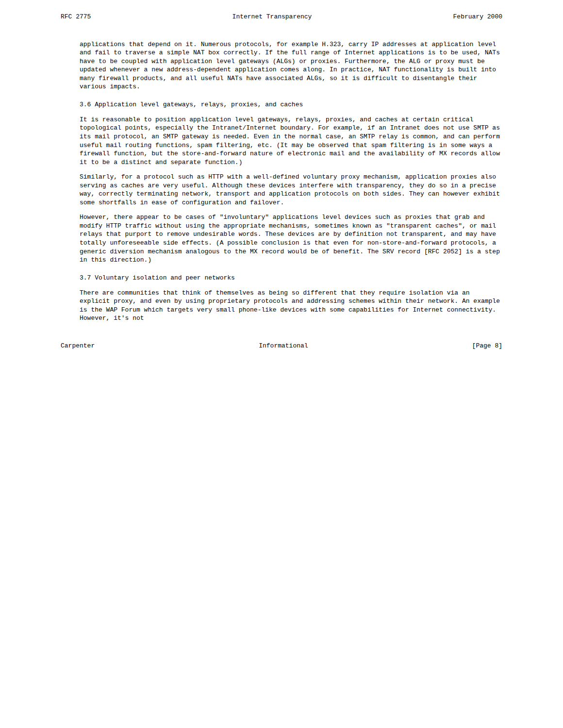RFC 2775 Internet Transparency February 2000
applications that depend on it. Numerous protocols, for example H.323, carry IP addresses at application level and fail to traverse a simple NAT box correctly. If the full range of Internet applications is to be used, NATs have to be coupled with application level gateways (ALGs) or proxies. Furthermore, the ALG or proxy must be updated whenever a new address-dependent application comes along. In practice, NAT functionality is built into many firewall products, and all useful NATs have associated ALGs, so it is difficult to disentangle their various impacts.
3.6 Application level gateways, relays, proxies, and caches
It is reasonable to position application level gateways, relays, proxies, and caches at certain critical topological points, especially the Intranet/Internet boundary. For example, if an Intranet does not use SMTP as its mail protocol, an SMTP gateway is needed. Even in the normal case, an SMTP relay is common, and can perform useful mail routing functions, spam filtering, etc. (It may be observed that spam filtering is in some ways a firewall function, but the store-and-forward nature of electronic mail and the availability of MX records allow it to be a distinct and separate function.)
Similarly, for a protocol such as HTTP with a well-defined voluntary proxy mechanism, application proxies also serving as caches are very useful. Although these devices interfere with transparency, they do so in a precise way, correctly terminating network, transport and application protocols on both sides. They can however exhibit some shortfalls in ease of configuration and failover.
However, there appear to be cases of "involuntary" applications level devices such as proxies that grab and modify HTTP traffic without using the appropriate mechanisms, sometimes known as "transparent caches", or mail relays that purport to remove undesirable words. These devices are by definition not transparent, and may have totally unforeseeable side effects. (A possible conclusion is that even for non-store-and-forward protocols, a generic diversion mechanism analogous to the MX record would be of benefit. The SRV record [RFC 2052] is a step in this direction.)
3.7 Voluntary isolation and peer networks
There are communities that think of themselves as being so different that they require isolation via an explicit proxy, and even by using proprietary protocols and addressing schemes within their network. An example is the WAP Forum which targets very small phone-like devices with some capabilities for Internet connectivity. However, it's not
Carpenter Informational [Page 8]